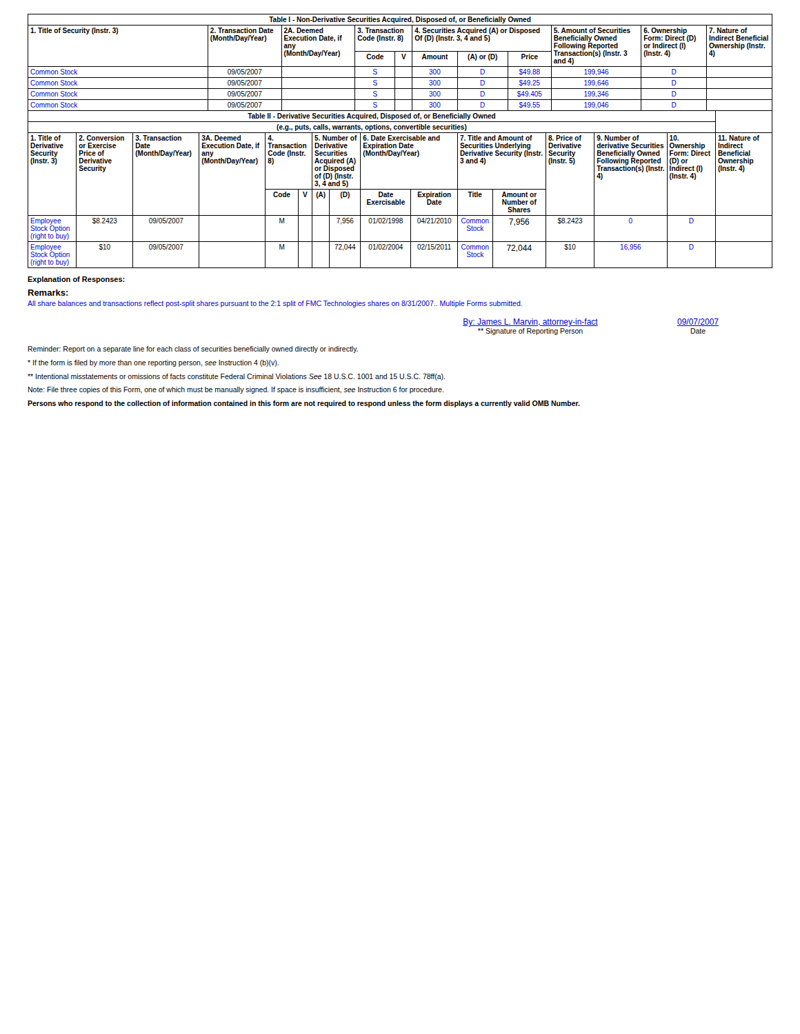| Table I - Non-Derivative Securities Acquired, Disposed of, or Beneficially Owned |
| 1. Title of Security (Instr. 3) | 2. Transaction Date (Month/Day/Year) | 2A. Deemed Execution Date, if any (Month/Day/Year) | 3. Transaction Code (Instr. 8) | 4. Securities Acquired (A) or Disposed Of (D) (Instr. 3, 4 and 5) | 5. Amount of Securities Beneficially Owned Following Reported Transaction(s) (Instr. 3 and 4) | 6. Ownership Form: Direct (D) or Indirect (I) (Instr. 4) | 7. Nature of Indirect Beneficial Ownership (Instr. 4) |
| Code | V | Amount | (A) or (D) | Price |
| Common Stock | 09/05/2007 | | S | | 300 | D | $49.88 | 199,946 | D | |
| Common Stock | 09/05/2007 | | S | | 300 | D | $49.25 | 199,646 | D | |
| Common Stock | 09/05/2007 | | S | | 300 | D | $49.405 | 199,346 | D | |
| Common Stock | 09/05/2007 | | S | | 300 | D | $49.55 | 199,046 | D | |
| Table II - Derivative Securities Acquired, Disposed of, or Beneficially Owned |
| (e.g., puts, calls, warrants, options, convertible securities) |
| 1. Title of Derivative Security (Instr. 3) | 2. Conversion or Exercise Price of Derivative Security | 3. Transaction Date (Month/Day/Year) | 3A. Deemed Execution Date, if any (Month/Day/Year) | 4. Transaction Code (Instr. 8) | 5. Number of Derivative Securities Acquired (A) or Disposed of (D) (Instr. 3, 4 and 5) | 6. Date Exercisable and Expiration Date (Month/Day/Year) | 7. Title and Amount of Securities Underlying Derivative Security (Instr. 3 and 4) | 8. Price of Derivative Security (Instr. 5) | 9. Number of derivative Securities Beneficially Owned Following Reported Transaction(s) (Instr. 4) | 10. Ownership Form: Direct (D) or Indirect (I) (Instr. 4) | 11. Nature of Indirect Beneficial Ownership (Instr. 4) |
| Code | V | (A) | (D) | Date Exercisable | Expiration Date | Title | Amount or Number of Shares |
| Employee Stock Option (right to buy) | $8.2423 | 09/05/2007 | | M | | | 7,956 | 01/02/1998 | 04/21/2010 | Common Stock | 7,956 | $8.2423 | 0 | D | |
| Employee Stock Option (right to buy) | $10 | 09/05/2007 | | M | | | 72,044 | 01/02/2004 | 02/15/2011 | Common Stock | 72,044 | $10 | 16,956 | D | |
Explanation of Responses:
Remarks:
All share balances and transactions reflect post-split shares pursuant to the 2:1 split of FMC Technologies shares on 8/31/2007.. Multiple Forms submitted.
| | By: James L. Marvin, attorney-in-fact | 09/07/2007 |
| | ** Signature of Reporting Person | Date |
Reminder: Report on a separate line for each class of securities beneficially owned directly or indirectly.
* If the form is filed by more than one reporting person, see Instruction 4 (b)(v).
** Intentional misstatements or omissions of facts constitute Federal Criminal Violations See 18 U.S.C. 1001 and 15 U.S.C. 78ff(a).
Note: File three copies of this Form, one of which must be manually signed. If space is insufficient, see Instruction 6 for procedure.
Persons who respond to the collection of information contained in this form are not required to respond unless the form displays a currently valid OMB Number.